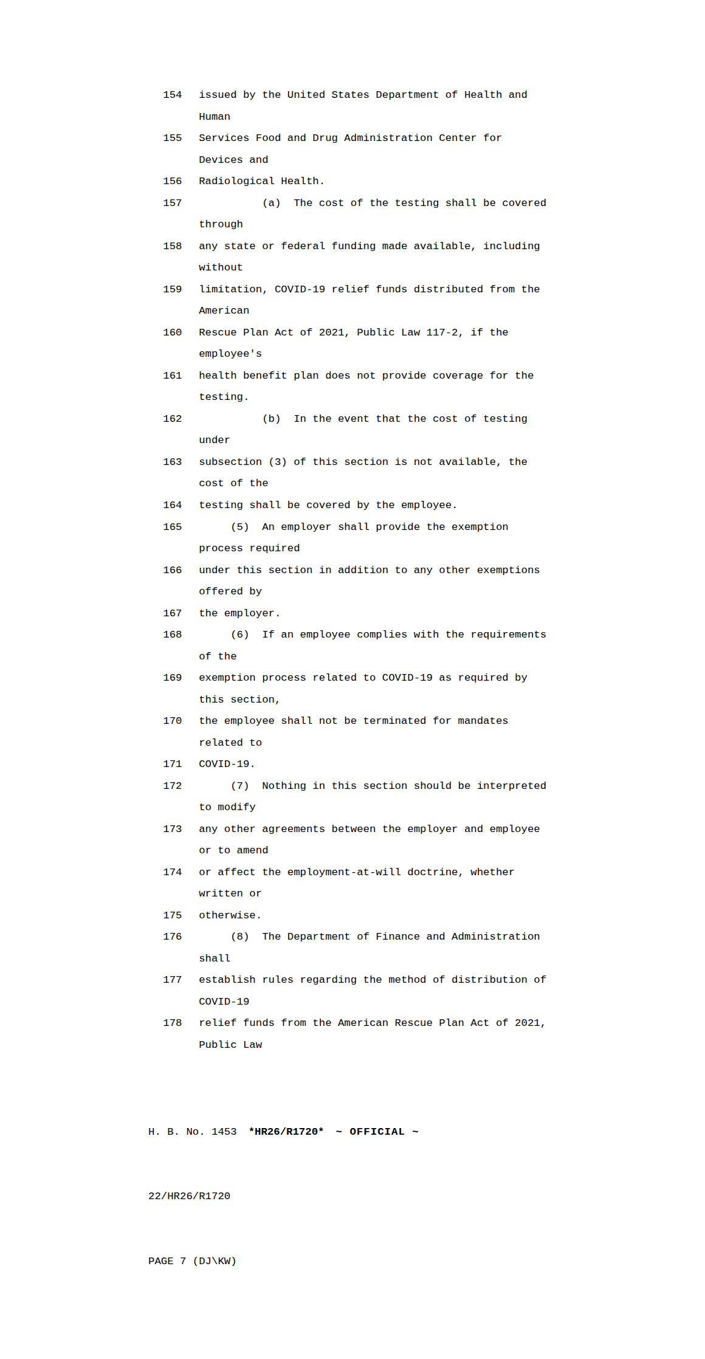154 issued by the United States Department of Health and Human
155 Services Food and Drug Administration Center for Devices and
156 Radiological Health.
157 (a) The cost of the testing shall be covered through
158 any state or federal funding made available, including without
159 limitation, COVID-19 relief funds distributed from the American
160 Rescue Plan Act of 2021, Public Law 117-2, if the employee's
161 health benefit plan does not provide coverage for the testing.
162 (b) In the event that the cost of testing under
163 subsection (3) of this section is not available, the cost of the
164 testing shall be covered by the employee.
165 (5) An employer shall provide the exemption process required
166 under this section in addition to any other exemptions offered by
167 the employer.
168 (6) If an employee complies with the requirements of the
169 exemption process related to COVID-19 as required by this section,
170 the employee shall not be terminated for mandates related to
171 COVID-19.
172 (7) Nothing in this section should be interpreted to modify
173 any other agreements between the employer and employee or to amend
174 or affect the employment-at-will doctrine, whether written or
175 otherwise.
176 (8) The Department of Finance and Administration shall
177 establish rules regarding the method of distribution of COVID-19
178 relief funds from the American Rescue Plan Act of 2021, Public Law
H. B. No. 1453 *HR26/R1720* ~ OFFICIAL ~
22/HR26/R1720 PAGE 7 (DJ\KW)